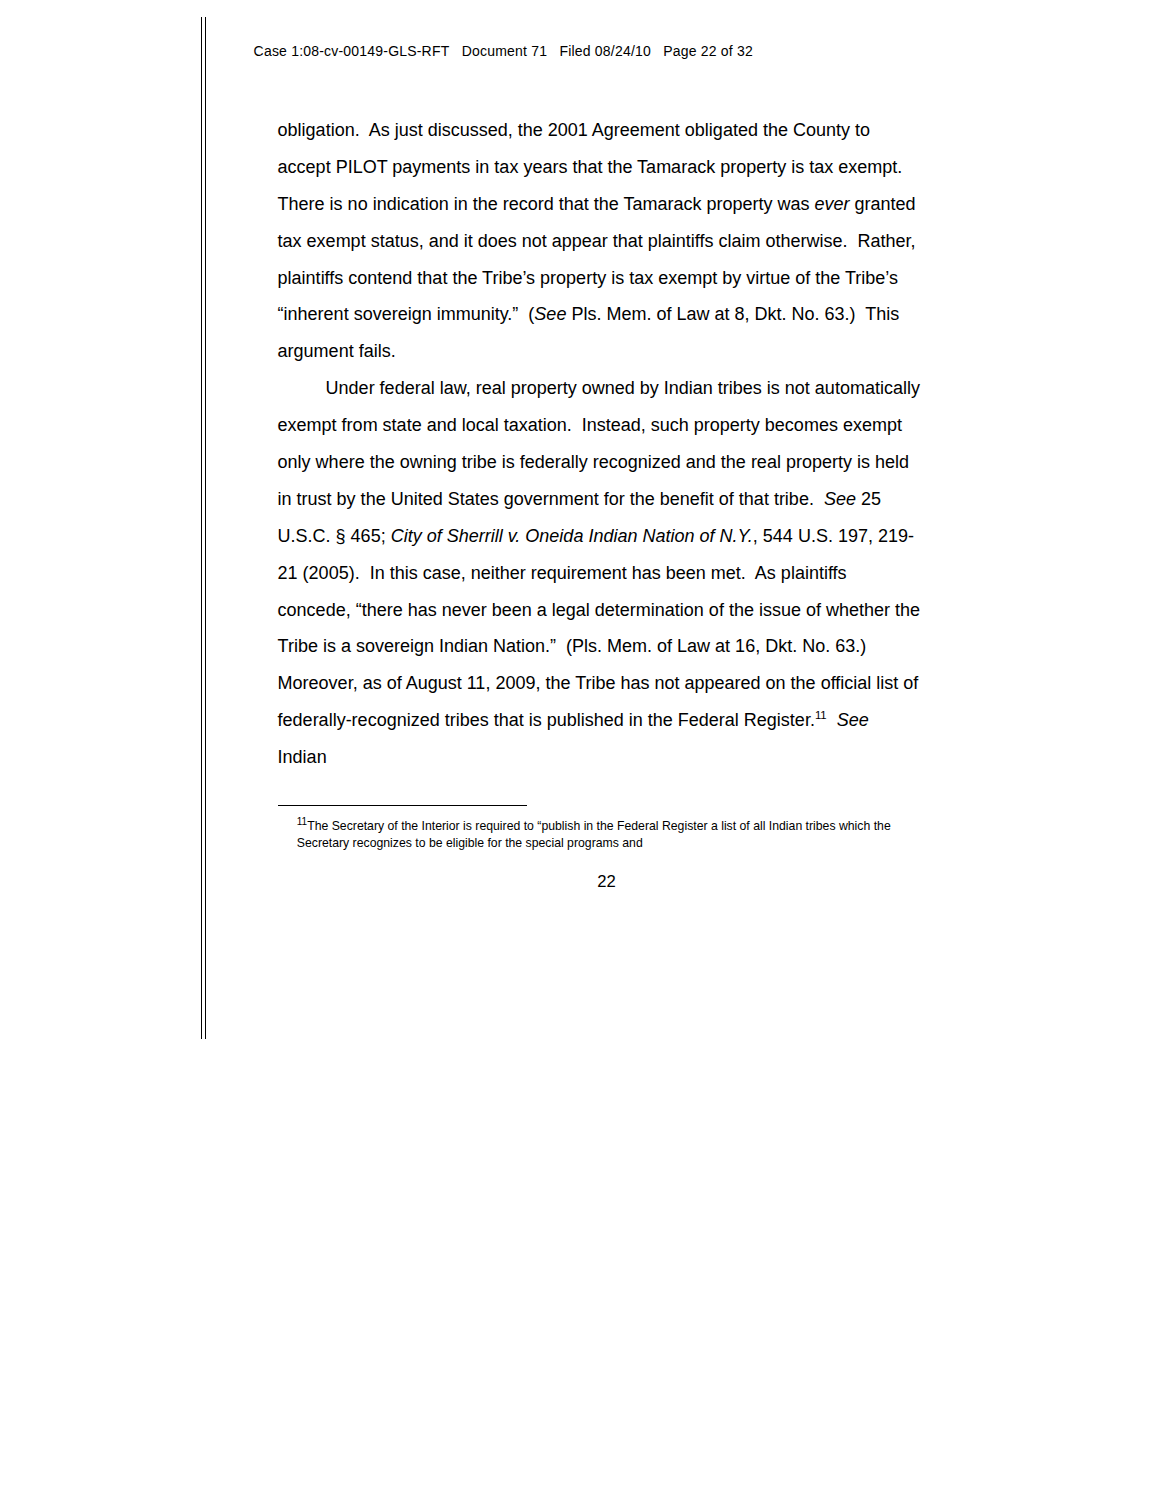Case 1:08-cv-00149-GLS-RFT Document 71 Filed 08/24/10 Page 22 of 32
obligation. As just discussed, the 2001 Agreement obligated the County to accept PILOT payments in tax years that the Tamarack property is tax exempt. There is no indication in the record that the Tamarack property was ever granted tax exempt status, and it does not appear that plaintiffs claim otherwise. Rather, plaintiffs contend that the Tribe’s property is tax exempt by virtue of the Tribe’s “inherent sovereign immunity.” (See Pls. Mem. of Law at 8, Dkt. No. 63.) This argument fails.
Under federal law, real property owned by Indian tribes is not automatically exempt from state and local taxation. Instead, such property becomes exempt only where the owning tribe is federally recognized and the real property is held in trust by the United States government for the benefit of that tribe. See 25 U.S.C. § 465; City of Sherrill v. Oneida Indian Nation of N.Y., 544 U.S. 197, 219-21 (2005). In this case, neither requirement has been met. As plaintiffs concede, “there has never been a legal determination of the issue of whether the Tribe is a sovereign Indian Nation.” (Pls. Mem. of Law at 16, Dkt. No. 63.) Moreover, as of August 11, 2009, the Tribe has not appeared on the official list of federally-recognized tribes that is published in the Federal Register.11 See Indian
11The Secretary of the Interior is required to “publish in the Federal Register a list of all Indian tribes which the Secretary recognizes to be eligible for the special programs and
22